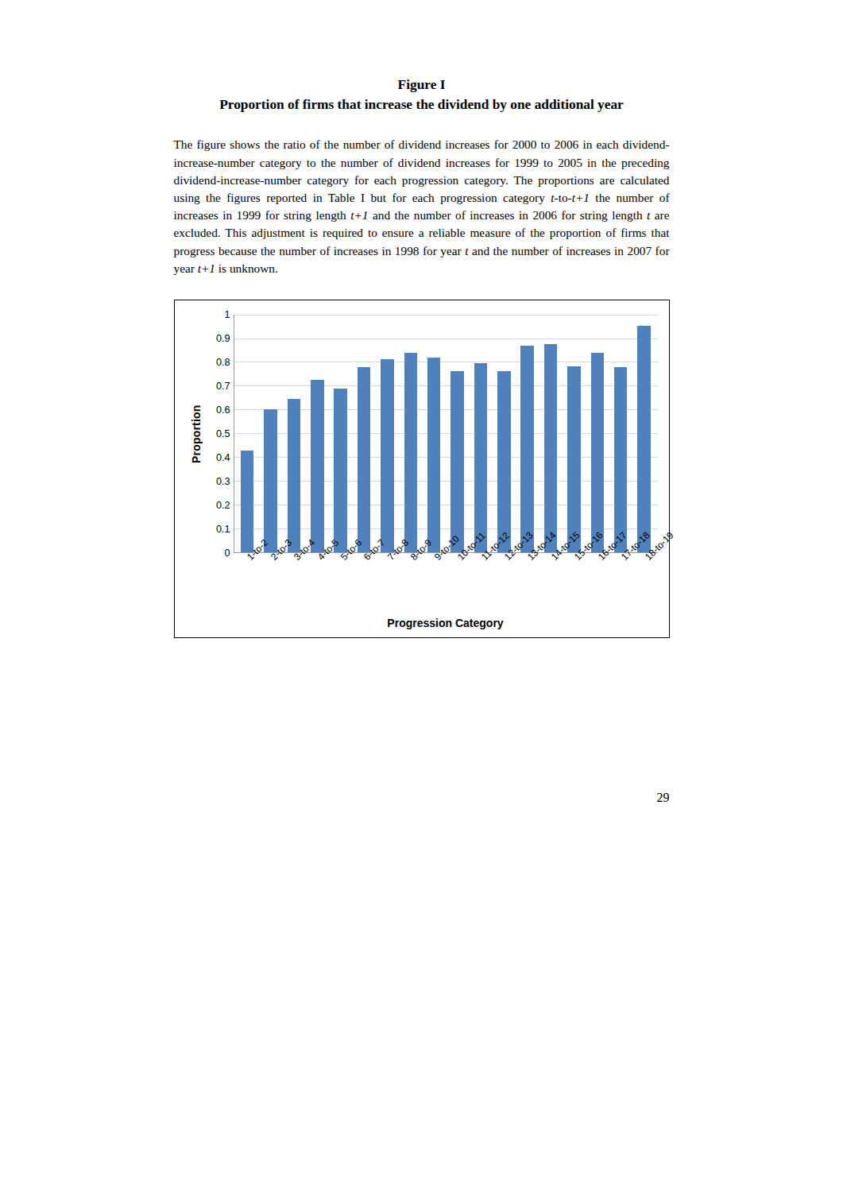Figure I
Proportion of firms that increase the dividend by one additional year
The figure shows the ratio of the number of dividend increases for 2000 to 2006 in each dividend-increase-number category to the number of dividend increases for 1999 to 2005 in the preceding dividend-increase-number category for each progression category. The proportions are calculated using the figures reported in Table I but for each progression category t-to-t+1 the number of increases in 1999 for string length t+1 and the number of increases in 2006 for string length t are excluded. This adjustment is required to ensure a reliable measure of the proportion of firms that progress because the number of increases in 1998 for year t and the number of increases in 2007 for year t+1 is unknown.
Proportion
1 0.9 0.8 0.7 0.6 0.5 0.4 0.3 0.2 0.1 0
1-to-2
2-to-3
3-to-4
4-to-5
5-to-6
6-to-7
7-to-8
8-to-9
9-to-10
10-to-11
11-to-12
12-to-13
13-to-14
14-to-15
15-to-16
16-to-17
17-to-18
18-to-19
Progression Category
29